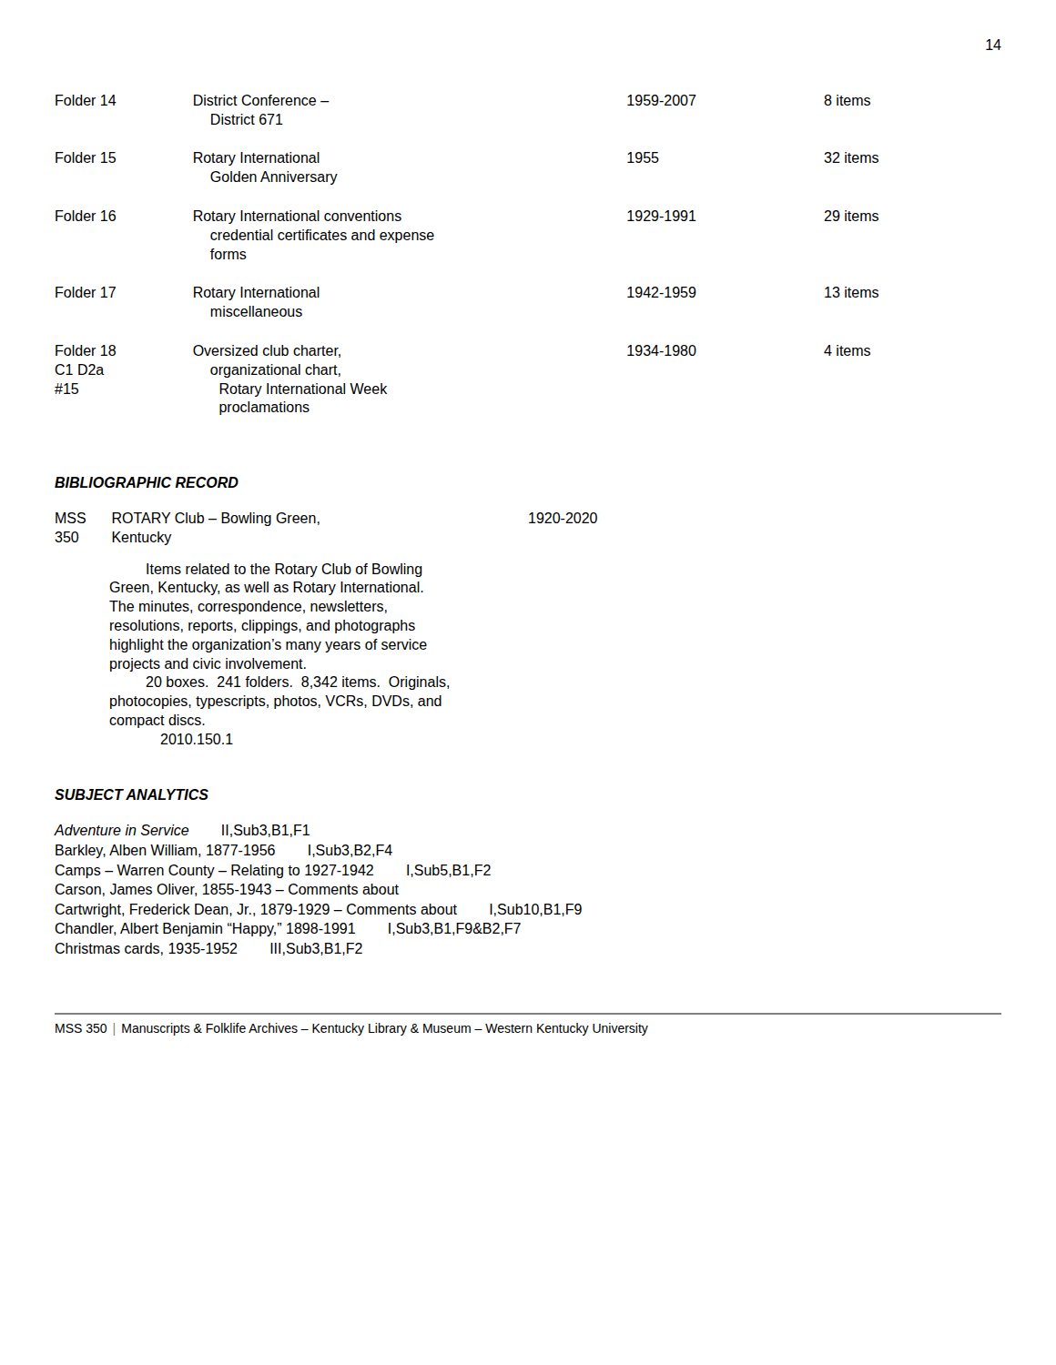14
| Folder 14 | District Conference – District 671 | 1959-2007 | 8 items |
| Folder 15 | Rotary International Golden Anniversary | 1955 | 32 items |
| Folder 16 | Rotary International conventions credential certificates and expense forms | 1929-1991 | 29 items |
| Folder 17 | Rotary International miscellaneous | 1942-1959 | 13 items |
| Folder 18 C1 D2a #15 | Oversized club charter, organizational chart, Rotary International Week proclamations | 1934-1980 | 4 items |
BIBLIOGRAPHIC RECORD
| MSS 350 | ROTARY Club – Bowling Green, Kentucky | 1920-2020 |
Items related to the Rotary Club of Bowling
Green, Kentucky, as well as Rotary International.
The minutes, correspondence, newsletters,
resolutions, reports, clippings, and photographs
highlight the organization’s many years of service
projects and civic involvement.
20 boxes. 241 folders. 8,342 items. Originals,
photocopies, typescripts, photos, VCRs, DVDs, and
compact discs.
2010.150.1
SUBJECT ANALYTICS
Adventure in Service II,Sub3,B1,F1
Barkley, Alben William, 1877-1956 I,Sub3,B2,F4
Camps – Warren County – Relating to 1927-1942 I,Sub5,B1,F2
Carson, James Oliver, 1855-1943 – Comments about
Cartwright, Frederick Dean, Jr., 1879-1929 – Comments about I,Sub10,B1,F9
Chandler, Albert Benjamin “Happy,” 1898-1991 I,Sub3,B1,F9&B2,F7
Christmas cards, 1935-1952 III,Sub3,B1,F2
MSS 350|Manuscripts & Folklife Archives – Kentucky Library & Museum – Western Kentucky University